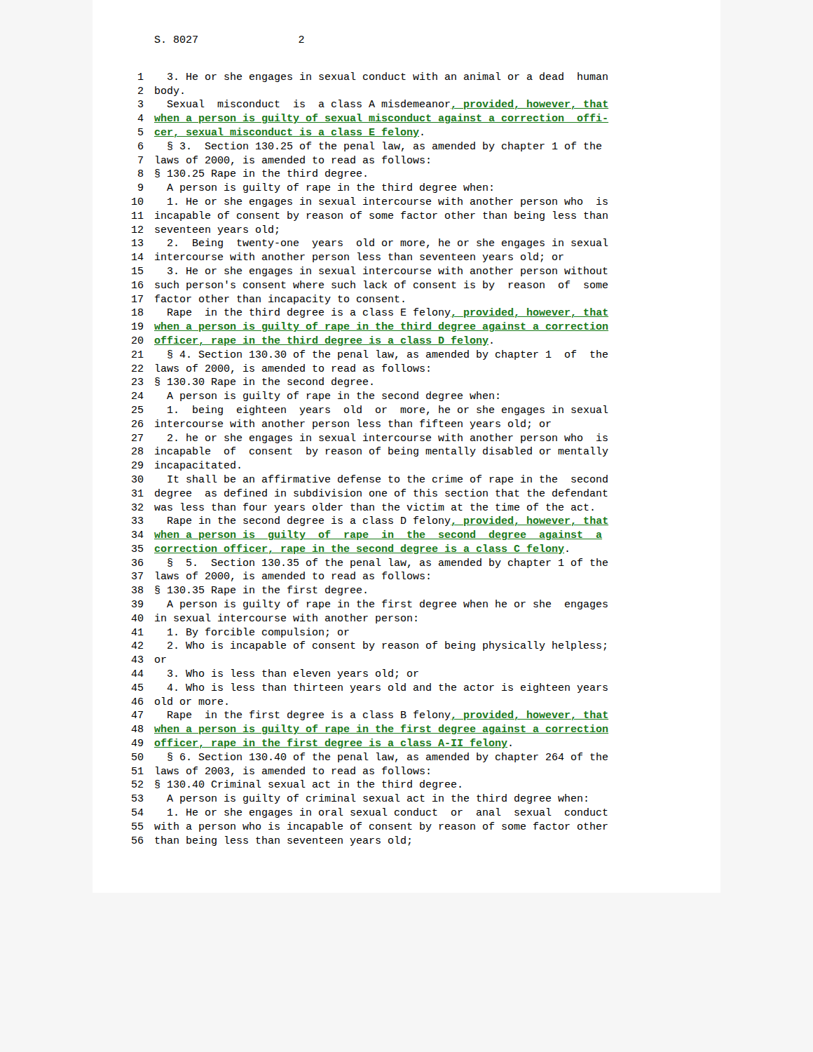S. 8027 2
3. He or she engages in sexual conduct with an animal or a dead human
body.
Sexual misconduct is a class A misdemeanor, provided, however, that
when a person is guilty of sexual misconduct against a correction offi-
cer, sexual misconduct is a class E felony.
§ 3. Section 130.25 of the penal law, as amended by chapter 1 of the
laws of 2000, is amended to read as follows:
§ 130.25 Rape in the third degree.
A person is guilty of rape in the third degree when:
1. He or she engages in sexual intercourse with another person who is
incapable of consent by reason of some factor other than being less than
seventeen years old;
2. Being twenty-one years old or more, he or she engages in sexual
intercourse with another person less than seventeen years old; or
3. He or she engages in sexual intercourse with another person without
such person's consent where such lack of consent is by reason of some
factor other than incapacity to consent.
Rape in the third degree is a class E felony, provided, however, that
when a person is guilty of rape in the third degree against a correction
officer, rape in the third degree is a class D felony.
§ 4. Section 130.30 of the penal law, as amended by chapter 1 of the
laws of 2000, is amended to read as follows:
§ 130.30 Rape in the second degree.
A person is guilty of rape in the second degree when:
1. being eighteen years old or more, he or she engages in sexual
intercourse with another person less than fifteen years old; or
2. he or she engages in sexual intercourse with another person who is
incapable of consent by reason of being mentally disabled or mentally
incapacitated.
It shall be an affirmative defense to the crime of rape in the second
degree as defined in subdivision one of this section that the defendant
was less than four years older than the victim at the time of the act.
Rape in the second degree is a class D felony, provided, however, that
when a person is guilty of rape in the second degree against a
correction officer, rape in the second degree is a class C felony.
§ 5. Section 130.35 of the penal law, as amended by chapter 1 of the
laws of 2000, is amended to read as follows:
§ 130.35 Rape in the first degree.
A person is guilty of rape in the first degree when he or she engages
in sexual intercourse with another person:
1. By forcible compulsion; or
2. Who is incapable of consent by reason of being physically helpless;
or
3. Who is less than eleven years old; or
4. Who is less than thirteen years old and the actor is eighteen years
old or more.
Rape in the first degree is a class B felony, provided, however, that
when a person is guilty of rape in the first degree against a correction
officer, rape in the first degree is a class A-II felony.
§ 6. Section 130.40 of the penal law, as amended by chapter 264 of the
laws of 2003, is amended to read as follows:
§ 130.40 Criminal sexual act in the third degree.
A person is guilty of criminal sexual act in the third degree when:
1. He or she engages in oral sexual conduct or anal sexual conduct
with a person who is incapable of consent by reason of some factor other
than being less than seventeen years old;